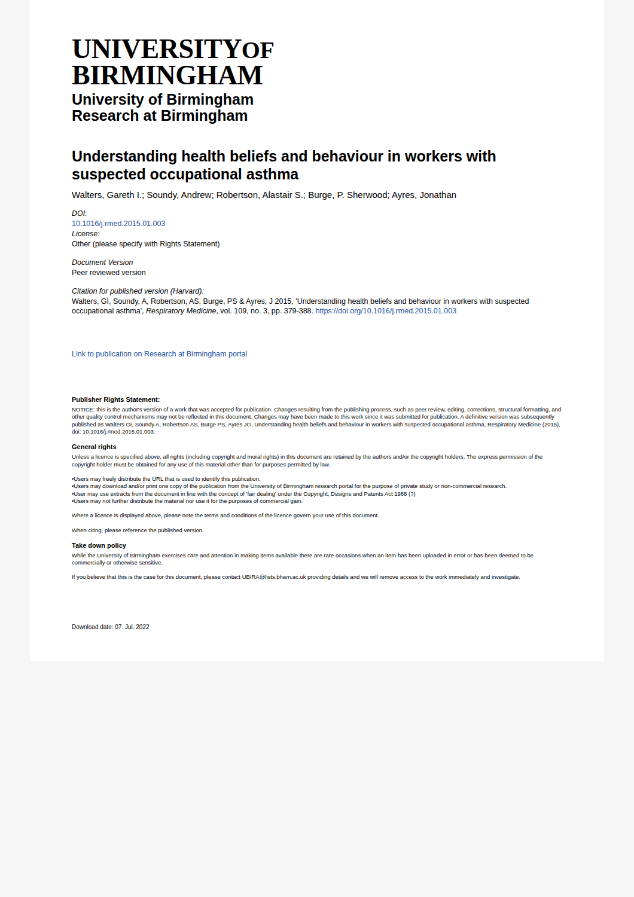UNIVERSITYOF
BIRMINGHAM
University of Birmingham
Research at Birmingham
Understanding health beliefs and behaviour in workers with suspected occupational asthma
Walters, Gareth I.; Soundy, Andrew; Robertson, Alastair S.; Burge, P. Sherwood; Ayres, Jonathan
DOI:
10.1016/j.rmed.2015.01.003
License:
Other (please specify with Rights Statement)
Document Version
Peer reviewed version
Citation for published version (Harvard):
Walters, GI, Soundy, A, Robertson, AS, Burge, PS & Ayres, J 2015, 'Understanding health beliefs and behaviour in workers with suspected occupational asthma', Respiratory Medicine, vol. 109, no. 3, pp. 379-388. https://doi.org/10.1016/j.rmed.2015.01.003
Link to publication on Research at Birmingham portal
Publisher Rights Statement:
NOTICE: this is the author's version of a work that was accepted for publication. Changes resulting from the publishing process, such as peer review, editing, corrections, structural formatting, and other quality control mechanisms may not be reflected in this document. Changes may have been made to this work since it was submitted for publication. A definitive version was subsequently published as Walters GI, Soundy A, Robertson AS, Burge PS, Ayres JG, Understanding health beliefs and behaviour in workers with suspected occupational asthma, Respiratory Medicine (2015), doi: 10.1016/j.rmed.2015.01.003.
General rights
Unless a licence is specified above, all rights (including copyright and moral rights) in this document are retained by the authors and/or the copyright holders. The express permission of the copyright holder must be obtained for any use of this material other than for purposes permitted by law.
•Users may freely distribute the URL that is used to identify this publication.
•Users may download and/or print one copy of the publication from the University of Birmingham research portal for the purpose of private study or non-commercial research.
•User may use extracts from the document in line with the concept of 'fair dealing' under the Copyright, Designs and Patents Act 1988 (?)
•Users may not further distribute the material nor use it for the purposes of commercial gain.
Where a licence is displayed above, please note the terms and conditions of the licence govern your use of this document.
When citing, please reference the published version.
Take down policy
While the University of Birmingham exercises care and attention in making items available there are rare occasions when an item has been uploaded in error or has been deemed to be commercially or otherwise sensitive.
If you believe that this is the case for this document, please contact UBIRA@lists.bham.ac.uk providing details and we will remove access to the work immediately and investigate.
Download date: 07. Jul. 2022